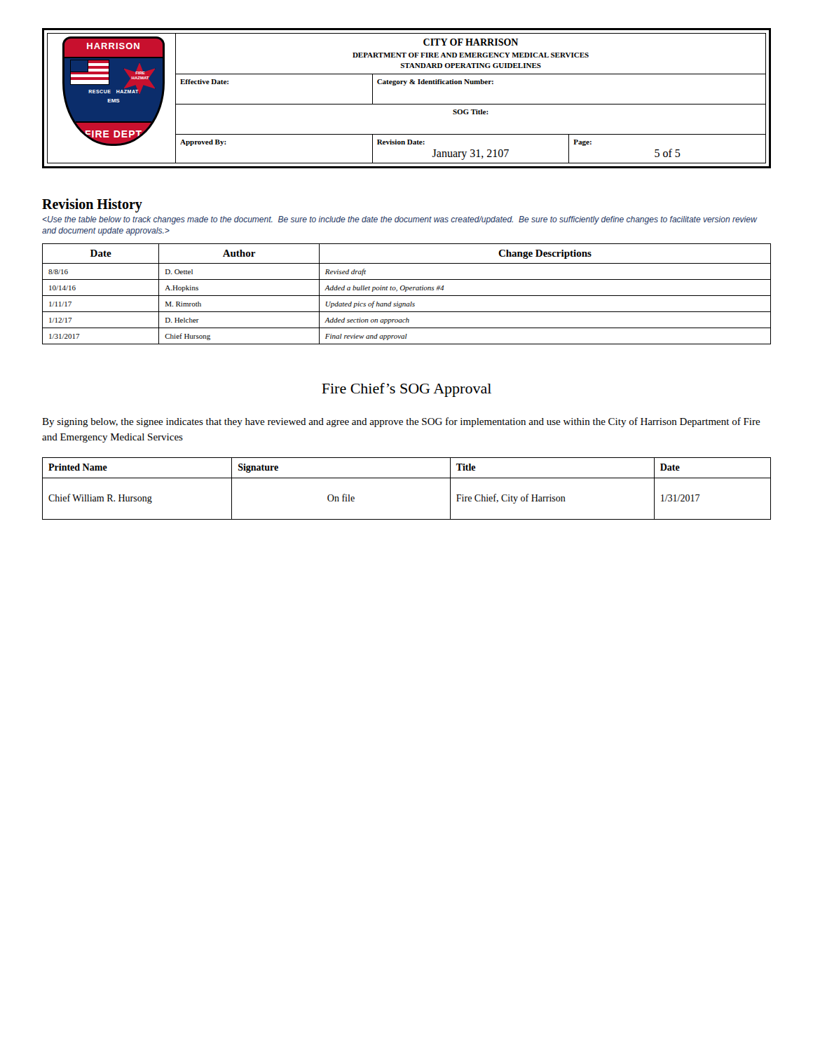| HARRISON FIRE HAZMAT RESCUE HAZMAT EMS FIRE DEPT | CITY OF HARRISON DEPARTMENT OF FIRE AND EMERGENCY MEDICAL SERVICES STANDARD OPERATING GUIDELINES |
| Effective Date: | Category & Identification Number: |
| SOG Title: |
| Approved By: | Revision Date: January 31, 2107 | Page: 5 of 5 |
Revision History
<Use the table below to track changes made to the document. Be sure to include the date the document was created/updated. Be sure to sufficiently define changes to facilitate version review and document update approvals.>
| Date | Author | Change Descriptions |
| --- | --- | --- |
| 8/8/16 | D. Oettel | Revised draft |
| 10/14/16 | A.Hopkins | Added a bullet point to, Operations #4 |
| 1/11/17 | M. Rimroth | Updated pics of hand signals |
| 1/12/17 | D. Helcher | Added section on approach |
| 1/31/2017 | Chief Hursong | Final review and approval |
Fire Chief’s SOG Approval
By signing below, the signee indicates that they have reviewed and agree and approve the SOG for implementation and use within the City of Harrison Department of Fire and Emergency Medical Services
| Printed Name | Signature | Title | Date |
| --- | --- | --- | --- |
| Chief William R. Hursong | On file | Fire Chief, City of Harrison | 1/31/2017 |